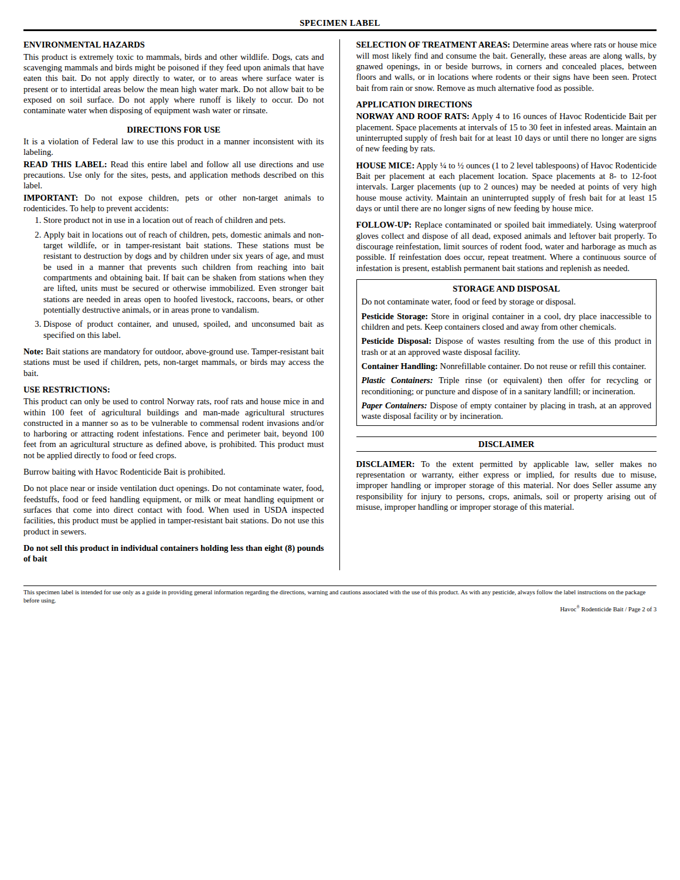SPECIMEN LABEL
Environmental Hazards
This product is extremely toxic to mammals, birds and other wildlife. Dogs, cats and scavenging mammals and birds might be poisoned if they feed upon animals that have eaten this bait. Do not apply directly to water, or to areas where surface water is present or to intertidal areas below the mean high water mark. Do not allow bait to be exposed on soil surface. Do not apply where runoff is likely to occur. Do not contaminate water when disposing of equipment wash water or rinsate.
Directions for Use
It is a violation of Federal law to use this product in a manner inconsistent with its labeling.
READ THIS LABEL: Read this entire label and follow all use directions and use precautions. Use only for the sites, pests, and application methods described on this label.
IMPORTANT: Do not expose children, pets or other non-target animals to rodenticides. To help to prevent accidents:
Store product not in use in a location out of reach of children and pets.
Apply bait in locations out of reach of children, pets, domestic animals and non-target wildlife, or in tamper-resistant bait stations. These stations must be resistant to destruction by dogs and by children under six years of age, and must be used in a manner that prevents such children from reaching into bait compartments and obtaining bait. If bait can be shaken from stations when they are lifted, units must be secured or otherwise immobilized. Even stronger bait stations are needed in areas open to hoofed livestock, raccoons, bears, or other potentially destructive animals, or in areas prone to vandalism.
Dispose of product container, and unused, spoiled, and unconsumed bait as specified on this label.
Note: Bait stations are mandatory for outdoor, above-ground use. Tamper-resistant bait stations must be used if children, pets, non-target mammals, or birds may access the bait.
Use Restrictions:
This product can only be used to control Norway rats, roof rats and house mice in and within 100 feet of agricultural buildings and man-made agricultural structures constructed in a manner so as to be vulnerable to commensal rodent invasions and/or to harboring or attracting rodent infestations. Fence and perimeter bait, beyond 100 feet from an agricultural structure as defined above, is prohibited. This product must not be applied directly to food or feed crops.
Burrow baiting with Havoc Rodenticide Bait is prohibited.
Do not place near or inside ventilation duct openings. Do not contaminate water, food, feedstuffs, food or feed handling equipment, or milk or meat handling equipment or surfaces that come into direct contact with food. When used in USDA inspected facilities, this product must be applied in tamper-resistant bait stations. Do not use this product in sewers.
Do not sell this product in individual containers holding less than eight (8) pounds of bait
SELECTION OF TREATMENT AREAS: Determine areas where rats or house mice will most likely find and consume the bait. Generally, these areas are along walls, by gnawed openings, in or beside burrows, in corners and concealed places, between floors and walls, or in locations where rodents or their signs have been seen. Protect bait from rain or snow. Remove as much alternative food as possible.
Application Directions
NORWAY AND ROOF RATS: Apply 4 to 16 ounces of Havoc Rodenticide Bait per placement. Space placements at intervals of 15 to 30 feet in infested areas. Maintain an uninterrupted supply of fresh bait for at least 10 days or until there no longer are signs of new feeding by rats.
HOUSE MICE: Apply ¼ to ½ ounces (1 to 2 level tablespoons) of Havoc Rodenticide Bait per placement at each placement location. Space placements at 8- to 12-foot intervals. Larger placements (up to 2 ounces) may be needed at points of very high house mouse activity. Maintain an uninterrupted supply of fresh bait for at least 15 days or until there are no longer signs of new feeding by house mice.
FOLLOW-UP: Replace contaminated or spoiled bait immediately. Using waterproof gloves collect and dispose of all dead, exposed animals and leftover bait properly. To discourage reinfestation, limit sources of rodent food, water and harborage as much as possible. If reinfestation does occur, repeat treatment. Where a continuous source of infestation is present, establish permanent bait stations and replenish as needed.
Storage and Disposal
Do not contaminate water, food or feed by storage or disposal.
Pesticide Storage: Store in original container in a cool, dry place inaccessible to children and pets. Keep containers closed and away from other chemicals.
Pesticide Disposal: Dispose of wastes resulting from the use of this product in trash or at an approved waste disposal facility.
Container Handling: Nonrefillable container. Do not reuse or refill this container.
Plastic Containers: Triple rinse (or equivalent) then offer for recycling or reconditioning; or puncture and dispose of in a sanitary landfill; or incineration.
Paper Containers: Dispose of empty container by placing in trash, at an approved waste disposal facility or by incineration.
DISCLAIMER
DISCLAIMER: To the extent permitted by applicable law, seller makes no representation or warranty, either express or implied, for results due to misuse, improper handling or improper storage of this material. Nor does Seller assume any responsibility for injury to persons, crops, animals, soil or property arising out of misuse, improper handling or improper storage of this material.
This specimen label is intended for use only as a guide in providing general information regarding the directions, warning and cautions associated with the use of this product. As with any pesticide, always follow the label instructions on the package before using.
Havoc® Rodenticide Bait / Page 2 of 3